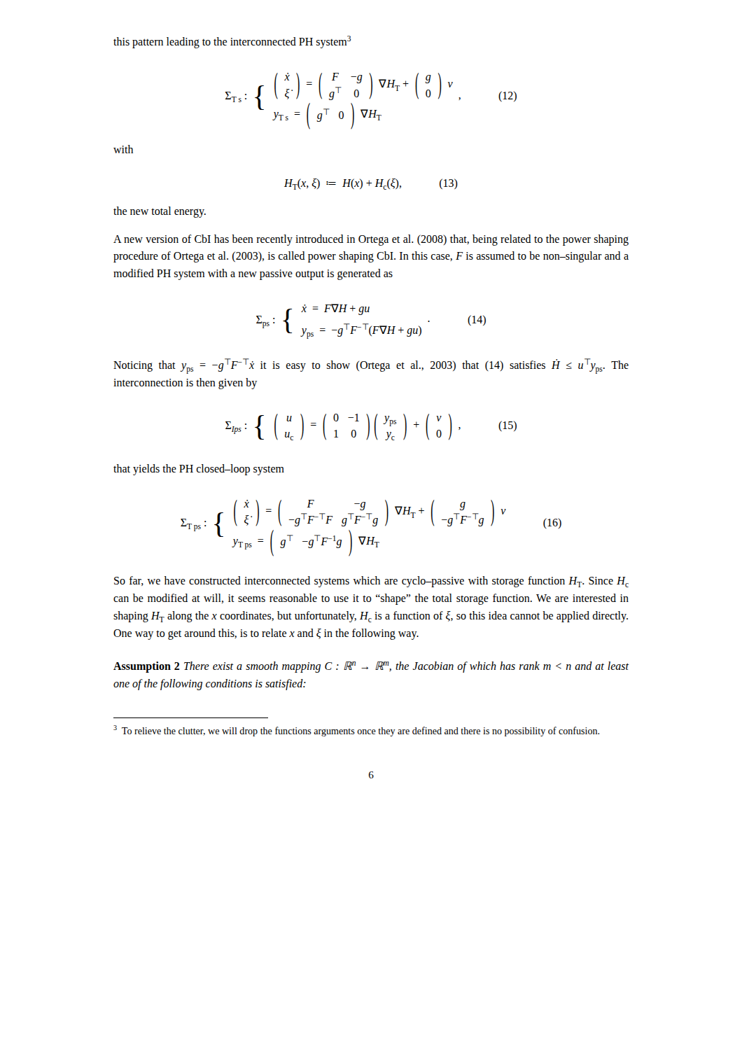this pattern leading to the interconnected PH system3
ΣT s : {
(
| ẋ |
| ξ̇ |
) = (
| F | − g |
| g ⊤ | 0 |
) ∇HT + (
| g |
| 0 |
) v
yT s = (
| g ⊤ | 0 |
) ∇HT
,
(12)
with
HT(x, ξ) ≔ H(x) + Hc(ξ),
(13)
the new total energy.
A new version of CbI has been recently introduced in Ortega et al. (2008) that, being related to the power shaping procedure of Ortega et al. (2003), is called power shaping CbI. In this case, F is assumed to be non–singular and a modified PH system with a new passive output is generated as
Σps : {
ẋ = F∇H + gu
yps = −g⊤F−⊤(F∇H + gu)
.
(14)
Noticing that yps = −g⊤F−⊤ẋ it is easy to show (Ortega et al., 2003) that (14) satisfies Ḣ ≤ u⊤yps. The interconnection is then given by
ΣIps : {
(
| u |
| u c |
) = (
| 0 | −1 |
| 1 | 0 |
) (
| y ps |
| y c |
) + (
| v |
| 0 |
)
,
(15)
that yields the PH closed–loop system
ΣT ps : {
(
| ẋ |
| ξ̇ |
) = (
| F | − g |
| − g ⊤ F −⊤ F | g ⊤ F −⊤ g |
) ∇HT + (
| g |
| − g ⊤ F −⊤ g |
) v
yT ps = (
| g ⊤ | − g ⊤ F −1 g |
) ∇HT
(16)
So far, we have constructed interconnected systems which are cyclo–passive with storage function HT. Since Hc can be modified at will, it seems reasonable to use it to “shape” the total storage function. We are interested in shaping HT along the x coordinates, but unfortunately, Hc is a function of ξ, so this idea cannot be applied directly. One way to get around this, is to relate x and ξ in the following way.
Assumption 2 There exist a smooth mapping C : ℝn → ℝm, the Jacobian of which has rank m < n and at least one of the following conditions is satisfied:
3 To relieve the clutter, we will drop the functions arguments once they are defined and there is no possibility of confusion.
6